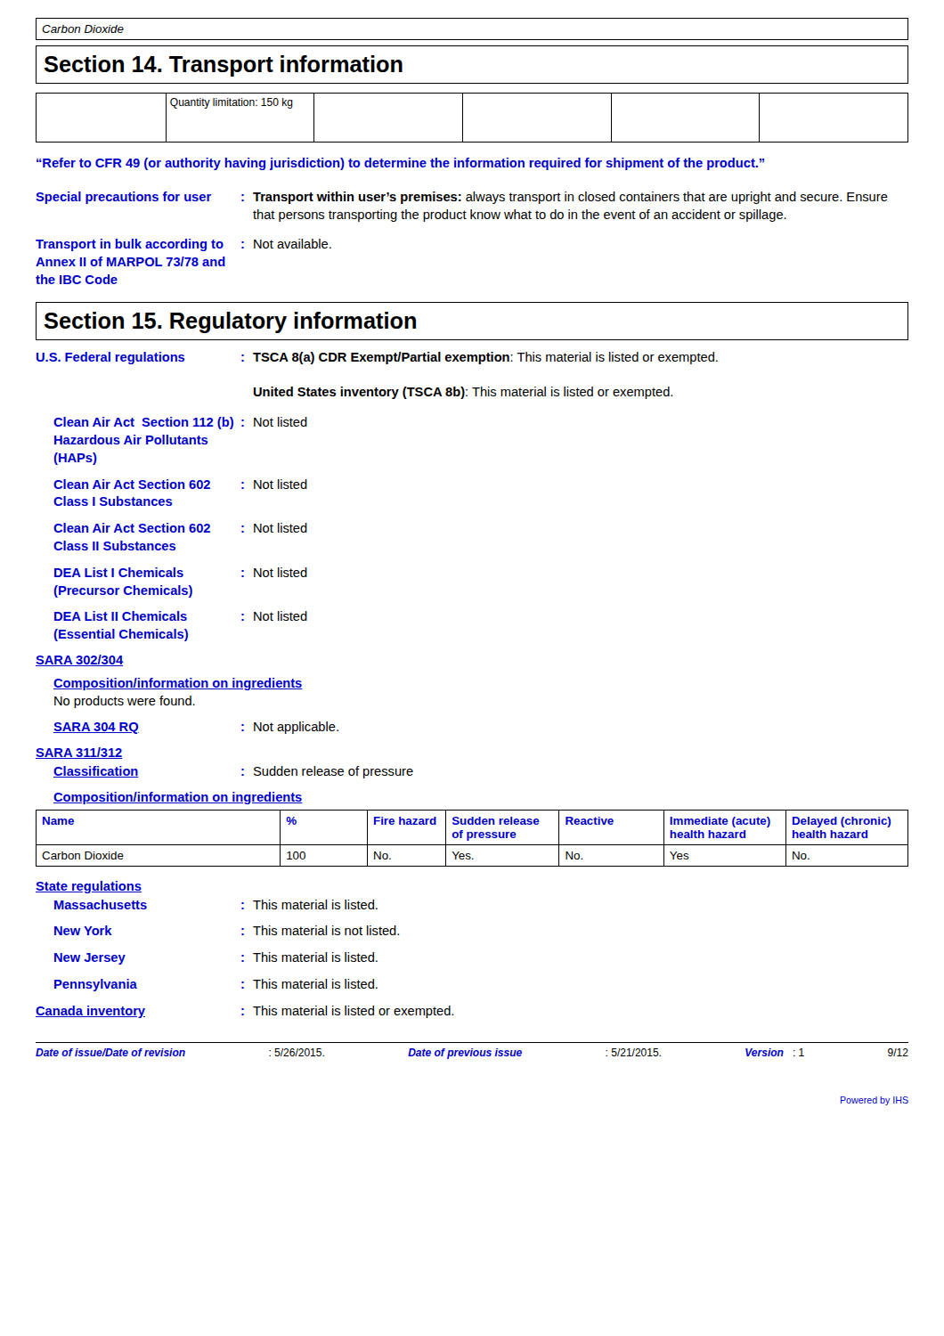Carbon Dioxide
Section 14. Transport information
| | Quantity limitation: 150 kg | | | | |
“Refer to CFR 49 (or authority having jurisdiction) to determine the information required for shipment of the product.”
Special precautions for user
:
Transport within user’s premises: always transport in closed containers that are upright and secure. Ensure that persons transporting the product know what to do in the event of an accident or spillage.
Transport in bulk according to Annex II of MARPOL 73/78 and the IBC Code
:
Not available.
Section 15. Regulatory information
U.S. Federal regulations
:
TSCA 8(a) CDR Exempt/Partial exemption: This material is listed or exempted.
United States inventory (TSCA 8b): This material is listed or exempted.
Clean Air Act Section 112 (b) Hazardous Air Pollutants (HAPs)
:
Not listed
Clean Air Act Section 602 Class I Substances
:
Not listed
Clean Air Act Section 602 Class II Substances
:
Not listed
DEA List I Chemicals (Precursor Chemicals)
:
Not listed
DEA List II Chemicals (Essential Chemicals)
:
Not listed
SARA 302/304
Composition/information on ingredients
No products were found.
SARA 304 RQ
:
Not applicable.
SARA 311/312
Classification
:
Sudden release of pressure
Composition/information on ingredients
| Name | % | Fire hazard | Sudden release of pressure | Reactive | Immediate (acute) health hazard | Delayed (chronic) health hazard |
| --- | --- | --- | --- | --- | --- | --- |
| Carbon Dioxide | 100 | No. | Yes. | No. | Yes | No. |
State regulations
Massachusetts
:
This material is listed.
New York
:
This material is not listed.
New Jersey
:
This material is listed.
Pennsylvania
:
This material is listed.
Canada inventory
:
This material is listed or exempted.
Date of issue/Date of revision : 5/26/2015. Date of previous issue : 5/21/2015. Version : 1 9/12
Powered by IHS